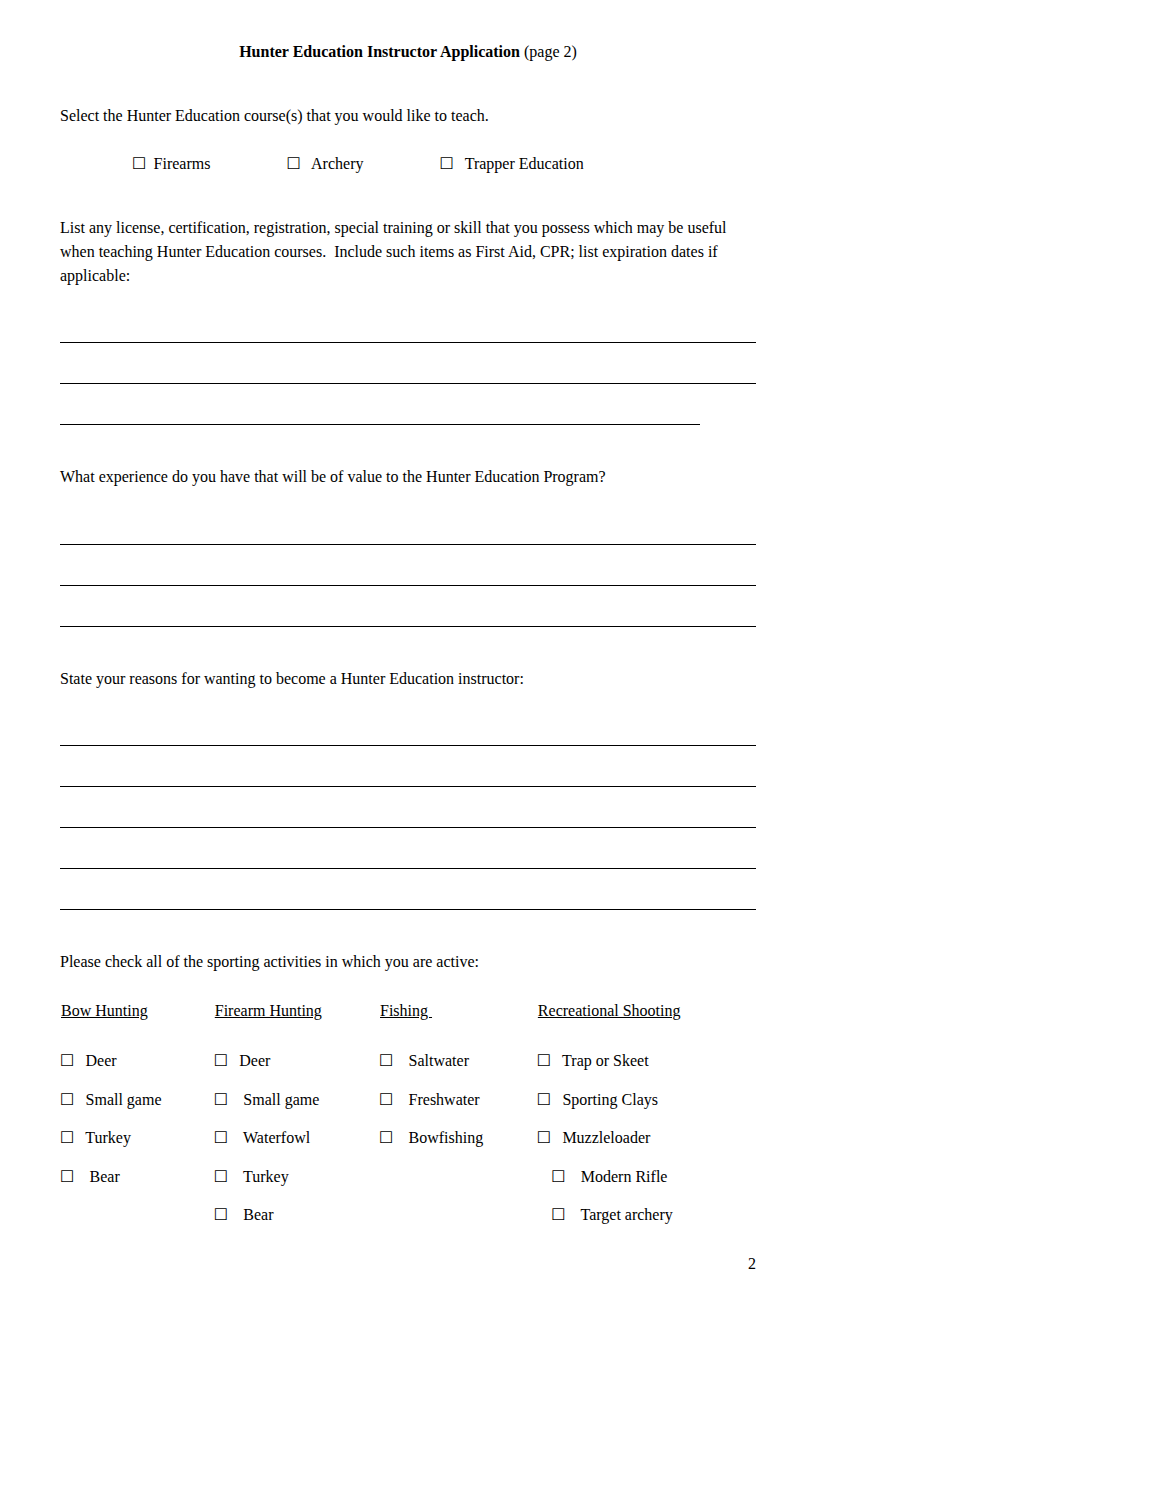Hunter Education Instructor Application (page 2)
Select the Hunter Education course(s) that you would like to teach.
☐Firearms ☐ Archery ☐ Trapper Education
List any license, certification, registration, special training or skill that you possess which may be useful when teaching Hunter Education courses. Include such items as First Aid, CPR; list expiration dates if applicable:
What experience do you have that will be of value to the Hunter Education Program?
State your reasons for wanting to become a Hunter Education instructor:
Please check all of the sporting activities in which you are active:
| Bow Hunting | Firearm Hunting | Fishing | Recreational Shooting |
| --- | --- | --- | --- |
| ☐ Deer | ☐ Deer | ☐ Saltwater | ☐ Trap or Skeet |
| ☐ Small game | ☐ Small game | ☐ Freshwater | ☐ Sporting Clays |
| ☐ Turkey | ☐ Waterfowl | ☐ Bowfishing | ☐ Muzzleloader |
| ☐ Bear | ☐ Turkey | | ☐ Modern Rifle |
| | ☐ Bear | | ☐ Target archery |
2